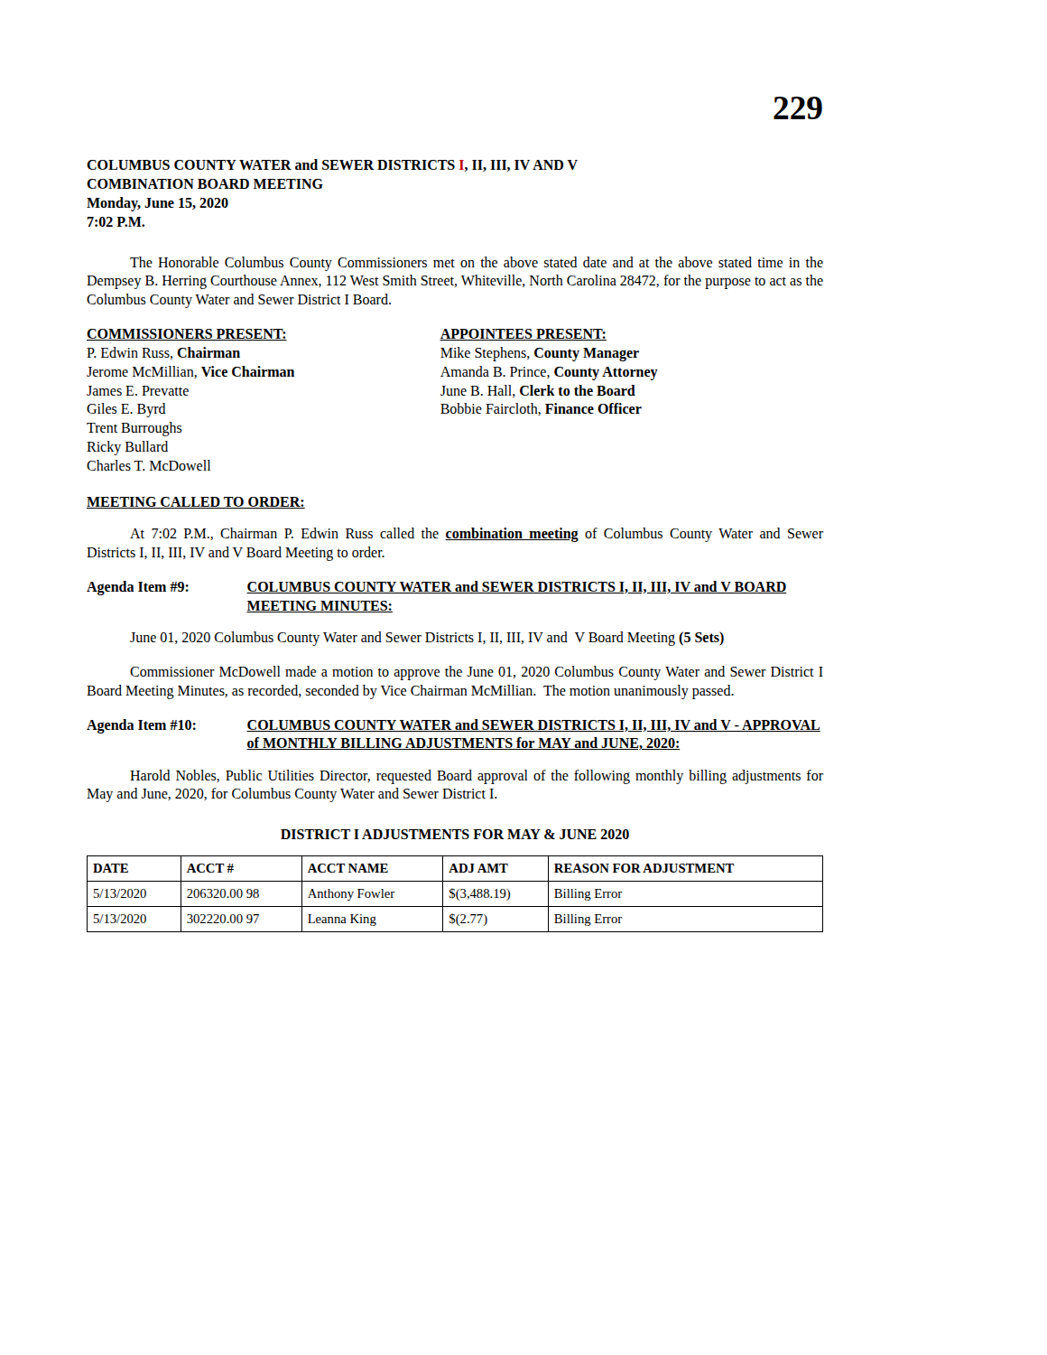229
COLUMBUS COUNTY WATER and SEWER DISTRICTS I, II, III, IV AND V
COMBINATION BOARD MEETING
Monday, June 15, 2020
7:02 P.M.
The Honorable Columbus County Commissioners met on the above stated date and at the above stated time in the Dempsey B. Herring Courthouse Annex, 112 West Smith Street, Whiteville, North Carolina 28472, for the purpose to act as the Columbus County Water and Sewer District I Board.
| COMMISSIONERS PRESENT: P. Edwin Russ, Chairman Jerome McMillian, Vice Chairman James E. Prevatte Giles E. Byrd Trent Burroughs Ricky Bullard Charles T. McDowell | APPOINTEES PRESENT: Mike Stephens, County Manager Amanda B. Prince, County Attorney June B. Hall, Clerk to the Board Bobbie Faircloth, Finance Officer |
MEETING CALLED TO ORDER:
At 7:02 P.M., Chairman P. Edwin Russ called the combination meeting of Columbus County Water and Sewer Districts I, II, III, IV and V Board Meeting to order.
| Agenda Item #9: | COLUMBUS COUNTY WATER and SEWER DISTRICTS I, II, III, IV and V BOARD MEETING MINUTES: |
June 01, 2020 Columbus County Water and Sewer Districts I, II, III, IV and V Board Meeting (5 Sets)
Commissioner McDowell made a motion to approve the June 01, 2020 Columbus County Water and Sewer District I Board Meeting Minutes, as recorded, seconded by Vice Chairman McMillian. The motion unanimously passed.
| Agenda Item #10: | COLUMBUS COUNTY WATER and SEWER DISTRICTS I, II, III, IV and V - APPROVAL of MONTHLY BILLING ADJUSTMENTS for MAY and JUNE, 2020: |
Harold Nobles, Public Utilities Director, requested Board approval of the following monthly billing adjustments for May and June, 2020, for Columbus County Water and Sewer District I.
DISTRICT I ADJUSTMENTS FOR MAY & JUNE 2020
| DATE | ACCT # | ACCT NAME | ADJ AMT | REASON FOR ADJUSTMENT |
| --- | --- | --- | --- | --- |
| 5/13/2020 | 206320.00 98 | Anthony Fowler | $(3,488.19) | Billing Error |
| 5/13/2020 | 302220.00 97 | Leanna King | $(2.77) | Billing Error |